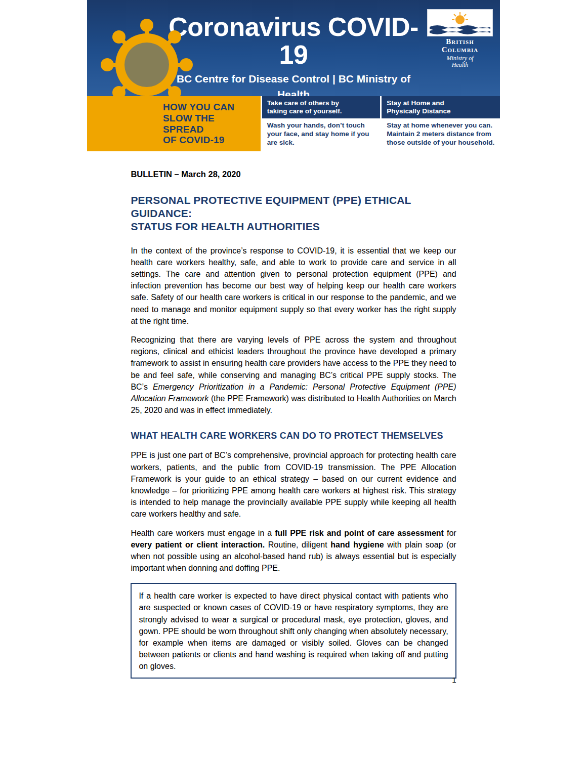Coronavirus COVID-19
BC Centre for Disease Control | BC Ministry of Health
British
Columbia
Ministry of
Health
HOW YOU CAN
SLOW THE SPREAD
OF COVID-19
Take care of others by
taking care of yourself.
Wash your hands, don’t touch your face, and stay home if you are sick.
Stay at Home and
Physically Distance
Stay at home whenever you can. Maintain 2 meters distance from those outside of your household.
BULLETIN – March 28, 2020
PERSONAL PROTECTIVE EQUIPMENT (PPE) ETHICAL GUIDANCE:
STATUS FOR HEALTH AUTHORITIES
In the context of the province’s response to COVID-19, it is essential that we keep our health care workers healthy, safe, and able to work to provide care and service in all settings. The care and attention given to personal protection equipment (PPE) and infection prevention has become our best way of helping keep our health care workers safe. Safety of our health care workers is critical in our response to the pandemic, and we need to manage and monitor equipment supply so that every worker has the right supply at the right time.
Recognizing that there are varying levels of PPE across the system and throughout regions, clinical and ethicist leaders throughout the province have developed a primary framework to assist in ensuring health care providers have access to the PPE they need to be and feel safe, while conserving and managing BC’s critical PPE supply stocks. The BC’s Emergency Prioritization in a Pandemic: Personal Protective Equipment (PPE) Allocation Framework (the PPE Framework) was distributed to Health Authorities on March 25, 2020 and was in effect immediately.
WHAT HEALTH CARE WORKERS CAN DO TO PROTECT THEMSELVES
PPE is just one part of BC’s comprehensive, provincial approach for protecting health care workers, patients, and the public from COVID-19 transmission. The PPE Allocation Framework is your guide to an ethical strategy – based on our current evidence and knowledge – for prioritizing PPE among health care workers at highest risk. This strategy is intended to help manage the provincially available PPE supply while keeping all health care workers healthy and safe.
Health care workers must engage in a full PPE risk and point of care assessment for every patient or client interaction. Routine, diligent hand hygiene with plain soap (or when not possible using an alcohol-based hand rub) is always essential but is especially important when donning and doffing PPE.
If a health care worker is expected to have direct physical contact with patients who are suspected or known cases of COVID-19 or have respiratory symptoms, they are strongly advised to wear a surgical or procedural mask, eye protection, gloves, and gown. PPE should be worn throughout shift only changing when absolutely necessary, for example when items are damaged or visibly soiled. Gloves can be changed between patients or clients and hand washing is required when taking off and putting on gloves.
1